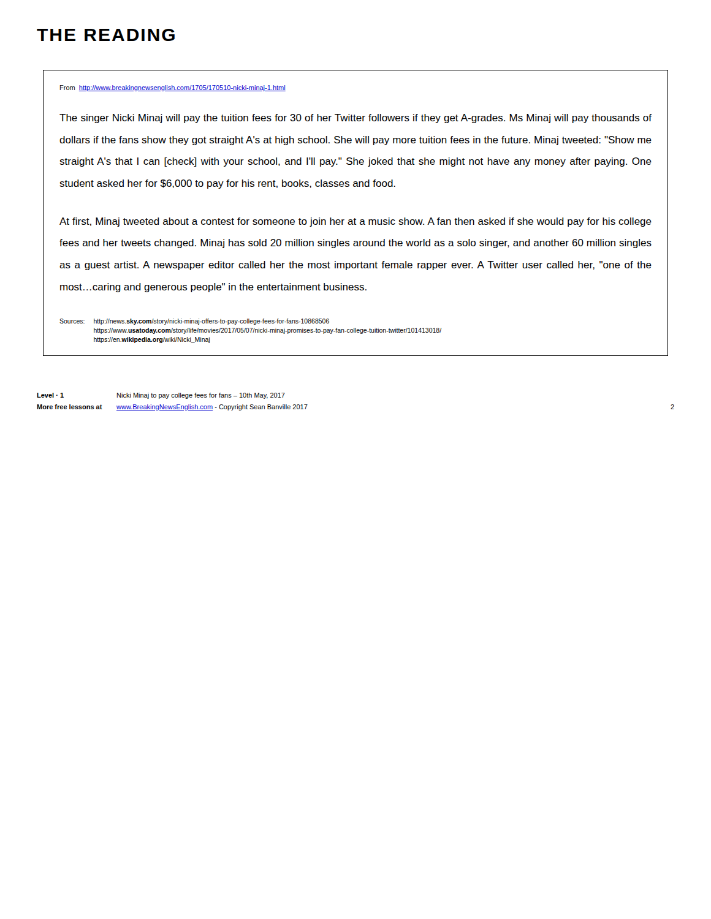THE READING
From http://www.breakingnewsenglish.com/1705/170510-nicki-minaj-1.html
The singer Nicki Minaj will pay the tuition fees for 30 of her Twitter followers if they get A-grades. Ms Minaj will pay thousands of dollars if the fans show they got straight A's at high school. She will pay more tuition fees in the future. Minaj tweeted: "Show me straight A's that I can [check] with your school, and I'll pay." She joked that she might not have any money after paying. One student asked her for $6,000 to pay for his rent, books, classes and food.
At first, Minaj tweeted about a contest for someone to join her at a music show. A fan then asked if she would pay for his college fees and her tweets changed. Minaj has sold 20 million singles around the world as a solo singer, and another 60 million singles as a guest artist. A newspaper editor called her the most important female rapper ever. A Twitter user called her, "one of the most…caring and generous people" in the entertainment business.
| Sources: | http://news. sky.com /story/nicki-minaj-offers-to-pay-college-fees-for-fans-10868506 https://www. usatoday.com /story/life/movies/2017/05/07/nicki-minaj-promises-to-pay-fan-college-tuition-twitter/101413018/ https://en. wikipedia.org /wiki/Nicki_Minaj |
| Level · 1 | Nicki Minaj to pay college fees for fans – 10th May, 2017 | |
| More free lessons at | www.BreakingNewsEnglish.com - Copyright Sean Banville 2017 | 2 |